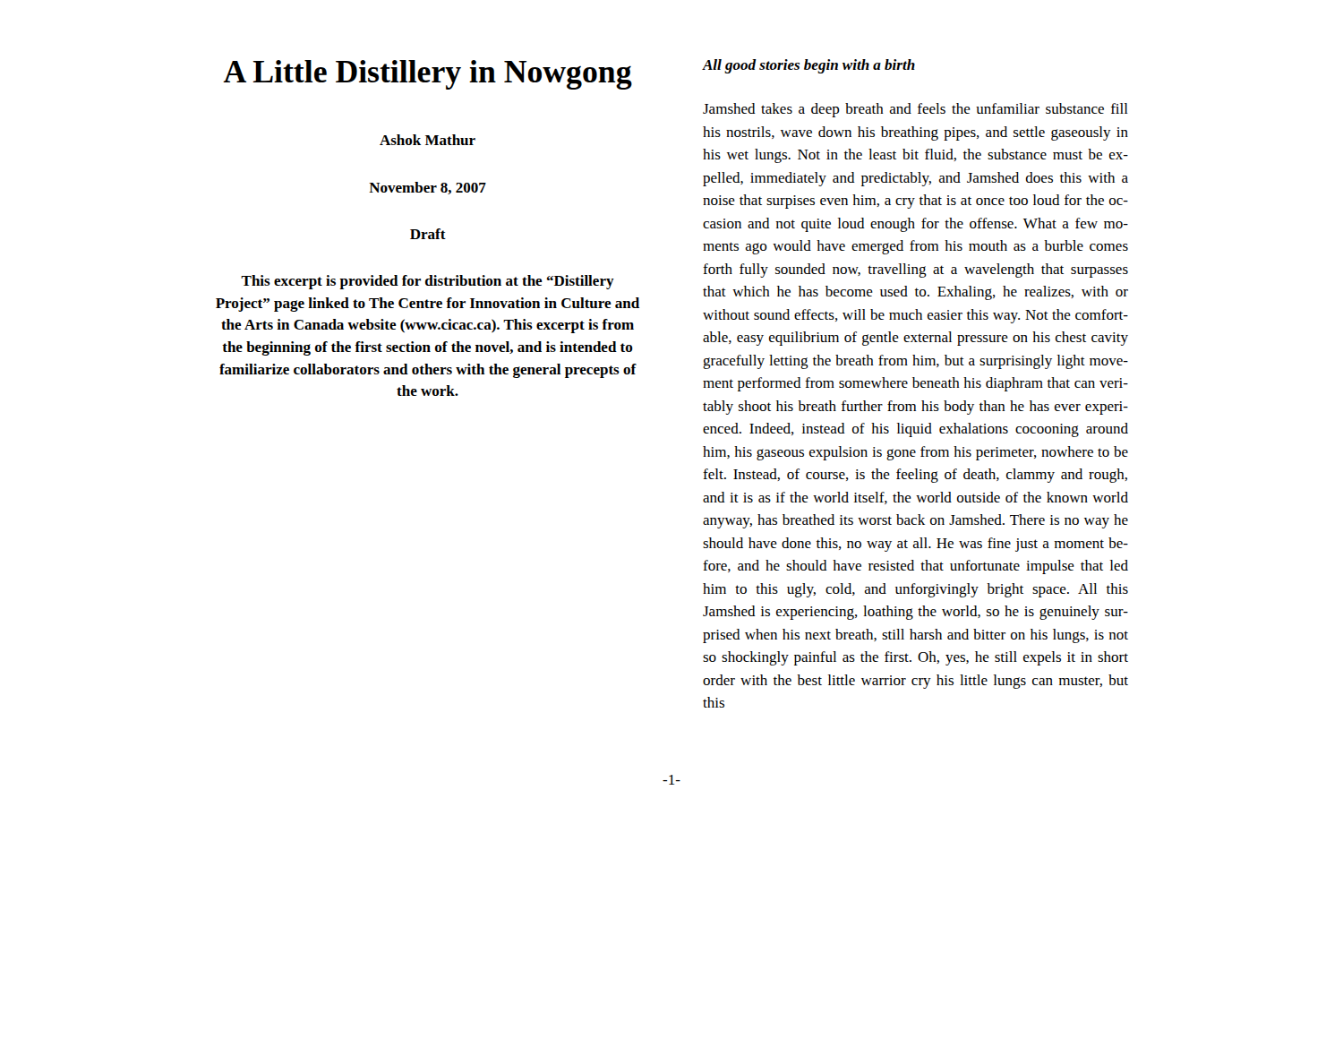A Little Distillery in Nowgong
Ashok Mathur
November 8, 2007
Draft
This excerpt is provided for distribution at the “Distillery Project” page linked to The Centre for Innovation in Culture and the Arts in Canada website (www.cicac.ca). This excerpt is from the beginning of the first section of the novel, and is intended to familiarize collaborators and others with the general precepts of the work.
All good stories begin with a birth
Jamshed takes a deep breath and feels the unfamiliar substance fill his nostrils, wave down his breathing pipes, and settle gaseously in his wet lungs. Not in the least bit fluid, the substance must be expelled, immediately and predictably, and Jamshed does this with a noise that surpises even him, a cry that is at once too loud for the occasion and not quite loud enough for the offense. What a few moments ago would have emerged from his mouth as a burble comes forth fully sounded now, travelling at a wavelength that surpasses that which he has become used to. Exhaling, he realizes, with or without sound effects, will be much easier this way. Not the comfortable, easy equilibrium of gentle external pressure on his chest cavity gracefully letting the breath from him, but a surprisingly light movement performed from somewhere beneath his diaphram that can veritably shoot his breath further from his body than he has ever experienced. Indeed, instead of his liquid exhalations cocooning around him, his gaseous expulsion is gone from his perimeter, nowhere to be felt. Instead, of course, is the feeling of death, clammy and rough, and it is as if the world itself, the world outside of the known world anyway, has breathed its worst back on Jamshed. There is no way he should have done this, no way at all. He was fine just a moment before, and he should have resisted that unfortunate impulse that led him to this ugly, cold, and unforgivingly bright space. All this Jamshed is experiencing, loathing the world, so he is genuinely surprised when his next breath, still harsh and bitter on his lungs, is not so shockingly painful as the first. Oh, yes, he still expels it in short order with the best little warrior cry his little lungs can muster, but this
-1-